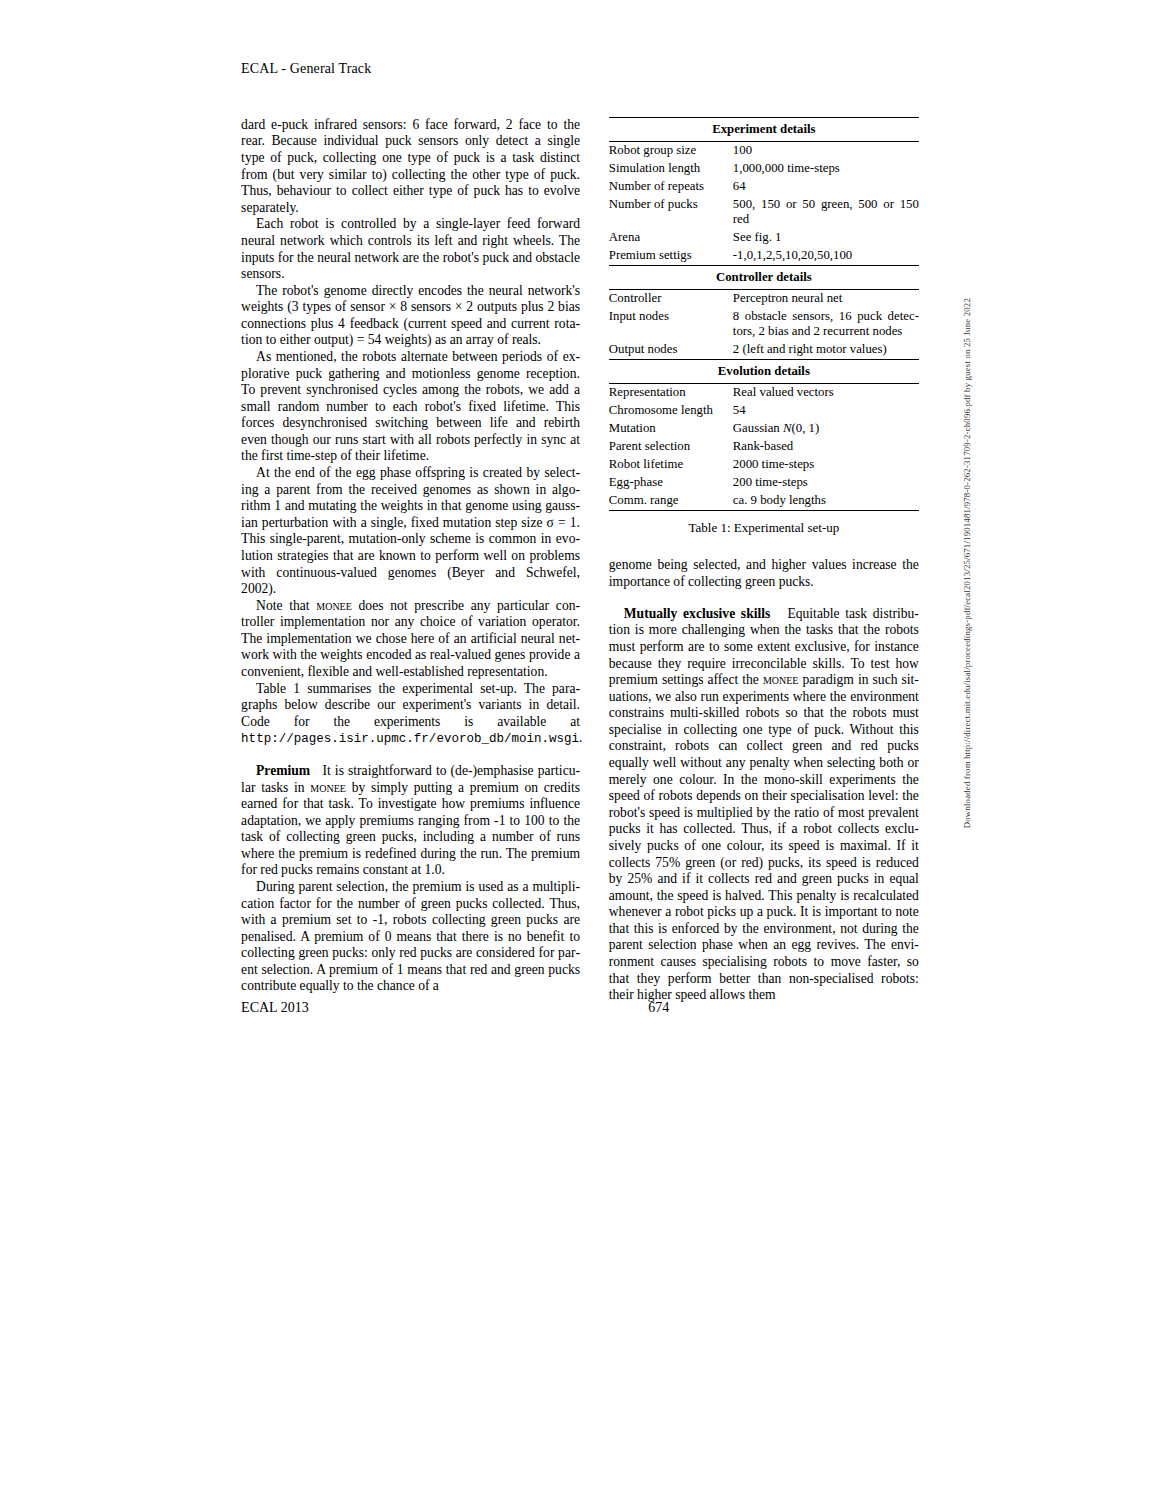ECAL - General Track
dard e-puck infrared sensors: 6 face forward, 2 face to the rear. Because individual puck sensors only detect a single type of puck, collecting one type of puck is a task distinct from (but very similar to) collecting the other type of puck. Thus, behaviour to collect either type of puck has to evolve separately.
Each robot is controlled by a single-layer feed forward neural network which controls its left and right wheels. The inputs for the neural network are the robot's puck and obstacle sensors.
The robot's genome directly encodes the neural network's weights (3 types of sensor × 8 sensors × 2 outputs plus 2 bias connections plus 4 feedback (current speed and current rotation to either output) = 54 weights) as an array of reals.
As mentioned, the robots alternate between periods of explorative puck gathering and motionless genome reception. To prevent synchronised cycles among the robots, we add a small random number to each robot's fixed lifetime. This forces desynchronised switching between life and rebirth even though our runs start with all robots perfectly in sync at the first time-step of their lifetime.
At the end of the egg phase offspring is created by selecting a parent from the received genomes as shown in algorithm 1 and mutating the weights in that genome using gaussian perturbation with a single, fixed mutation step size σ = 1. This single-parent, mutation-only scheme is common in evolution strategies that are known to perform well on problems with continuous-valued genomes (Beyer and Schwefel, 2002).
Note that monee does not prescribe any particular controller implementation nor any choice of variation operator. The implementation we chose here of an artificial neural network with the weights encoded as real-valued genes provide a convenient, flexible and well-established representation.
Table 1 summarises the experimental set-up. The paragraphs below describe our experiment's variants in detail. Code for the experiments is available at http://pages.isir.upmc.fr/evorob_db/moin.wsgi.
Premium It is straightforward to (de-)emphasise particular tasks in monee by simply putting a premium on credits earned for that task. To investigate how premiums influence adaptation, we apply premiums ranging from -1 to 100 to the task of collecting green pucks, including a number of runs where the premium is redefined during the run. The premium for red pucks remains constant at 1.0.
During parent selection, the premium is used as a multiplication factor for the number of green pucks collected. Thus, with a premium set to -1, robots collecting green pucks are penalised. A premium of 0 means that there is no benefit to collecting green pucks: only red pucks are considered for parent selection. A premium of 1 means that red and green pucks contribute equally to the chance of a
| Experiment details |
| Robot group size | 100 |
| Simulation length | 1,000,000 time-steps |
| Number of repeats | 64 |
| Number of pucks | 500, 150 or 50 green, 500 or 150 red |
| Arena | See fig. 1 |
| Premium settigs | -1,0,1,2,5,10,20,50,100 |
| Controller details |
| Controller | Perceptron neural net |
| Input nodes | 8 obstacle sensors, 16 puck detectors, 2 bias and 2 recurrent nodes |
| Output nodes | 2 (left and right motor values) |
| Evolution details |
| Representation | Real valued vectors |
| Chromosome length | 54 |
| Mutation | Gaussian N (0, 1) |
| Parent selection | Rank-based |
| Robot lifetime | 2000 time-steps |
| Egg-phase | 200 time-steps |
| Comm. range | ca. 9 body lengths |
Table 1: Experimental set-up
genome being selected, and higher values increase the importance of collecting green pucks.
Mutually exclusive skills Equitable task distribution is more challenging when the tasks that the robots must perform are to some extent exclusive, for instance because they require irreconcilable skills. To test how premium settings affect the monee paradigm in such situations, we also run experiments where the environment constrains multi-skilled robots so that the robots must specialise in collecting one type of puck. Without this constraint, robots can collect green and red pucks equally well without any penalty when selecting both or merely one colour. In the mono-skill experiments the speed of robots depends on their specialisation level: the robot's speed is multiplied by the ratio of most prevalent pucks it has collected. Thus, if a robot collects exclusively pucks of one colour, its speed is maximal. If it collects 75% green (or red) pucks, its speed is reduced by 25% and if it collects red and green pucks in equal amount, the speed is halved. This penalty is recalculated whenever a robot picks up a puck. It is important to note that this is enforced by the environment, not during the parent selection phase when an egg revives. The environment causes specialising robots to move faster, so that they perform better than non-specialised robots: their higher speed allows them
Downloaded from http://direct.mit.edu/isal/proceedings-pdf/ecal2013/25/671/1901481/978-0-262-31709-2-ch096.pdf by guest on 25 June 2022
ECAL 2013
674